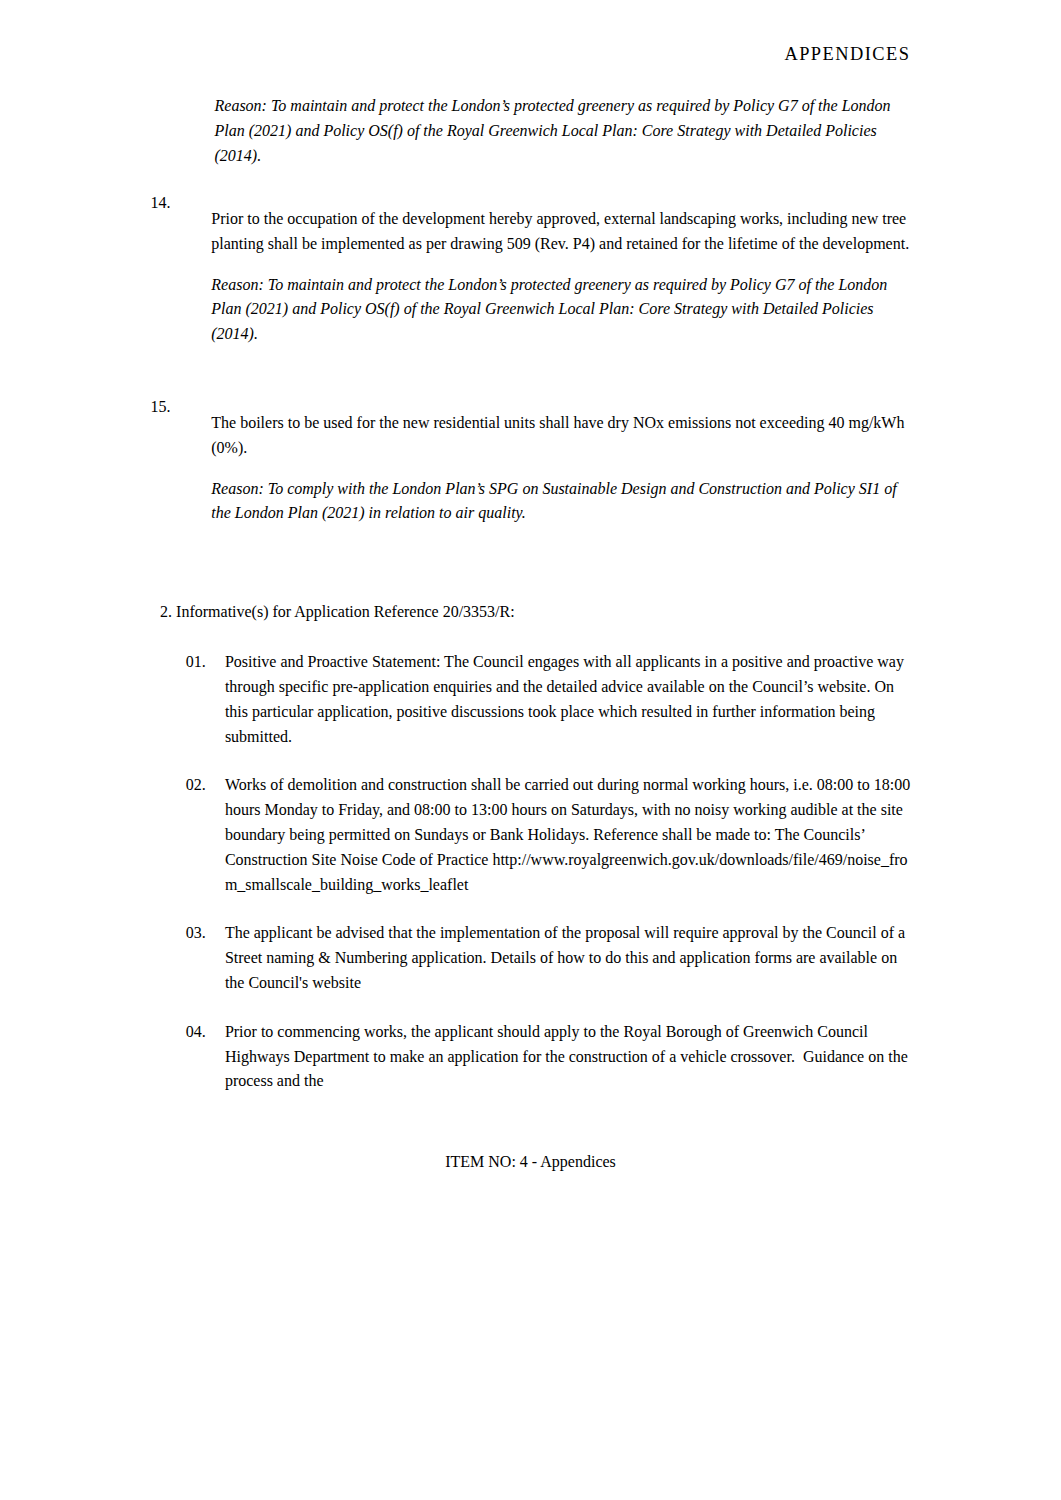APPENDICES
Reason: To maintain and protect the London’s protected greenery as required by Policy G7 of the London Plan (2021) and Policy OS(f) of the Royal Greenwich Local Plan: Core Strategy with Detailed Policies (2014).
14.
Prior to the occupation of the development hereby approved, external landscaping works, including new tree planting shall be implemented as per drawing 509 (Rev. P4) and retained for the lifetime of the development.
Reason: To maintain and protect the London’s protected greenery as required by Policy G7 of the London Plan (2021) and Policy OS(f) of the Royal Greenwich Local Plan: Core Strategy with Detailed Policies (2014).
15.
The boilers to be used for the new residential units shall have dry NOx emissions not exceeding 40 mg/kWh (0%).
Reason: To comply with the London Plan’s SPG on Sustainable Design and Construction and Policy SI1 of the London Plan (2021) in relation to air quality.
2. Informative(s) for Application Reference 20/3353/R:
01.
Positive and Proactive Statement: The Council engages with all applicants in a positive and proactive way through specific pre-application enquiries and the detailed advice available on the Council’s website. On this particular application, positive discussions took place which resulted in further information being submitted.
02.
Works of demolition and construction shall be carried out during normal working hours, i.e. 08:00 to 18:00 hours Monday to Friday, and 08:00 to 13:00 hours on Saturdays, with no noisy working audible at the site boundary being permitted on Sundays or Bank Holidays. Reference shall be made to: The Councils’ Construction Site Noise Code of Practice http://www.royalgreenwich.gov.uk/downloads/file/469/noise_from_smallscale_building_works_leaflet
03.
The applicant be advised that the implementation of the proposal will require approval by the Council of a Street naming & Numbering application. Details of how to do this and application forms are available on the Council's website
04.
Prior to commencing works, the applicant should apply to the Royal Borough of Greenwich Council Highways Department to make an application for the construction of a vehicle crossover. Guidance on the process and the
ITEM NO: 4 - Appendices